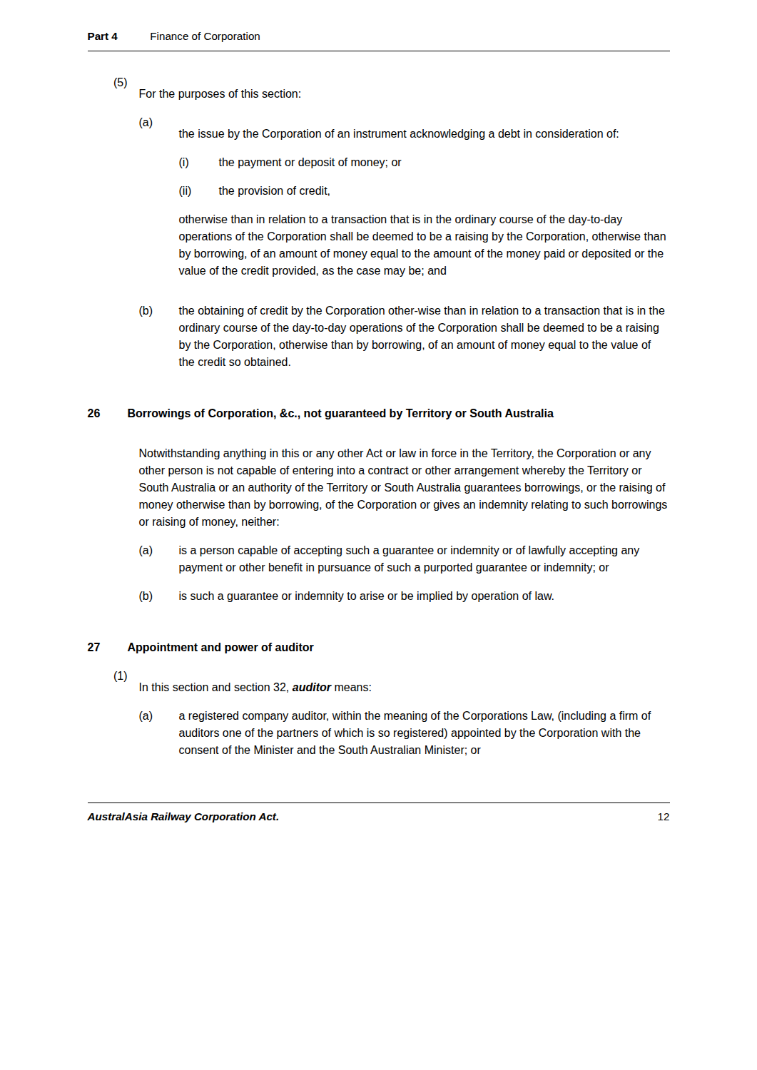Part 4 Finance of Corporation
(5)
For the purposes of this section:
(a)
the issue by the Corporation of an instrument acknowledging a debt in consideration of:
(i)
the payment or deposit of money; or
(ii)
the provision of credit,
otherwise than in relation to a transaction that is in the ordinary course of the day-to-day operations of the Corporation shall be deemed to be a raising by the Corporation, otherwise than by borrowing, of an amount of money equal to the amount of the money paid or deposited or the value of the credit provided, as the case may be; and
(b)
the obtaining of credit by the Corporation other-wise than in relation to a transaction that is in the ordinary course of the day-to-day operations of the Corporation shall be deemed to be a raising by the Corporation, otherwise than by borrowing, of an amount of money equal to the value of the credit so obtained.
26 Borrowings of Corporation, &c., not guaranteed by Territory or South Australia
Notwithstanding anything in this or any other Act or law in force in the Territory, the Corporation or any other person is not capable of entering into a contract or other arrangement whereby the Territory or South Australia or an authority of the Territory or South Australia guarantees borrowings, or the raising of money otherwise than by borrowing, of the Corporation or gives an indemnity relating to such borrowings or raising of money, neither:
(a)
is a person capable of accepting such a guarantee or indemnity or of lawfully accepting any payment or other benefit in pursuance of such a purported guarantee or indemnity; or
(b)
is such a guarantee or indemnity to arise or be implied by operation of law.
27 Appointment and power of auditor
(1)
In this section and section 32, auditor means:
(a)
a registered company auditor, within the meaning of the Corporations Law, (including a firm of auditors one of the partners of which is so registered) appointed by the Corporation with the consent of the Minister and the South Australian Minister; or
AustralAsia Railway Corporation Act. 12